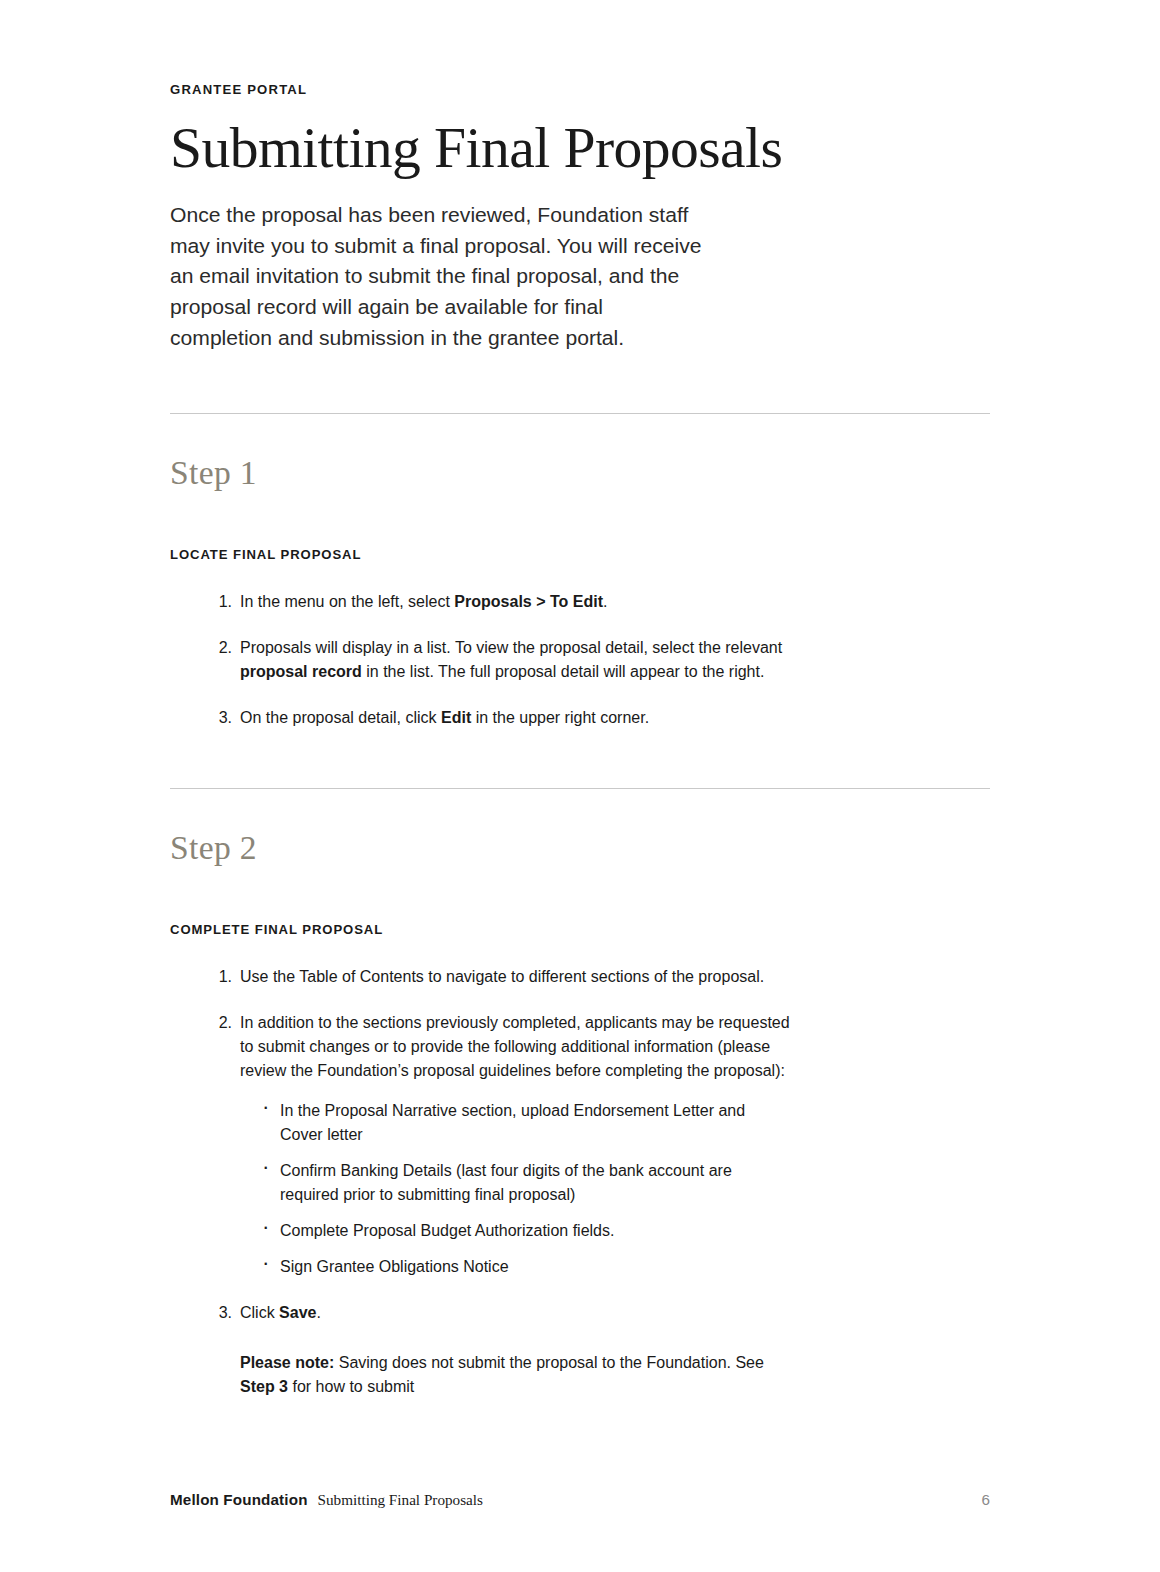Grantee Portal
Submitting Final Proposals
Once the proposal has been reviewed, Foundation staff may invite you to submit a final proposal. You will receive an email invitation to submit the final proposal, and the proposal record will again be available for final completion and submission in the grantee portal.
Step 1
Locate Final Proposal
In the menu on the left, select Proposals > To Edit.
Proposals will display in a list. To view the proposal detail, select the relevant proposal record in the list. The full proposal detail will appear to the right.
On the proposal detail, click Edit in the upper right corner.
Step 2
Complete Final Proposal
Use the Table of Contents to navigate to different sections of the proposal.
In addition to the sections previously completed, applicants may be requested to submit changes or to provide the following additional information (please review the Foundation’s proposal guidelines before completing the proposal):
In the Proposal Narrative section, upload Endorsement Letter and Cover letter
Confirm Banking Details (last four digits of the bank account are required prior to submitting final proposal)
Complete Proposal Budget Authorization fields.
Sign Grantee Obligations Notice
Click Save.
Please note: Saving does not submit the proposal to the Foundation. See Step 3 for how to submit
Mellon Foundation Submitting Final Proposals
6